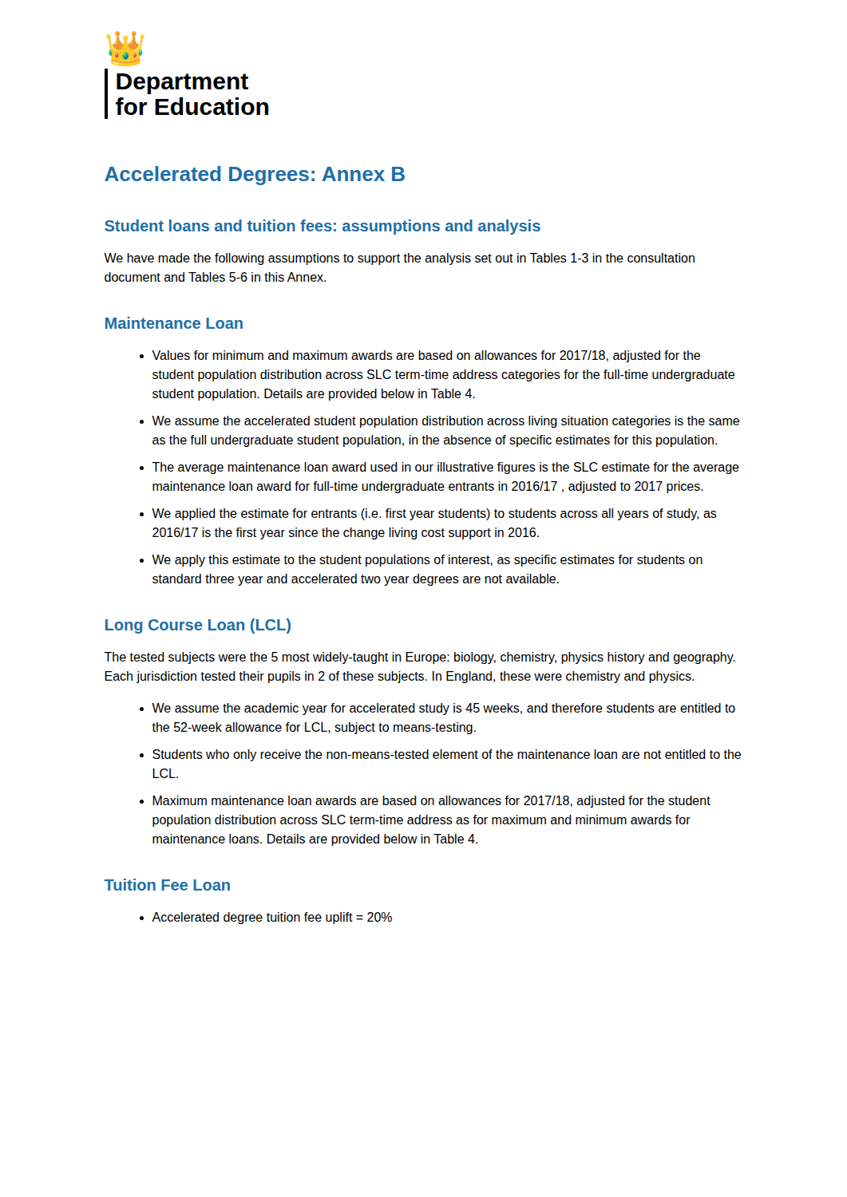👑
Department
for Education
Accelerated Degrees: Annex B
Student loans and tuition fees: assumptions and analysis
We have made the following assumptions to support the analysis set out in Tables 1-3 in the consultation document and Tables 5-6 in this Annex.
Maintenance Loan
Values for minimum and maximum awards are based on allowances for 2017/18, adjusted for the student population distribution across SLC term-time address categories for the full-time undergraduate student population. Details are provided below in Table 4.
We assume the accelerated student population distribution across living situation categories is the same as the full undergraduate student population, in the absence of specific estimates for this population.
The average maintenance loan award used in our illustrative figures is the SLC estimate for the average maintenance loan award for full-time undergraduate entrants in 2016/17 , adjusted to 2017 prices.
We applied the estimate for entrants (i.e. first year students) to students across all years of study, as 2016/17 is the first year since the change living cost support in 2016.
We apply this estimate to the student populations of interest, as specific estimates for students on standard three year and accelerated two year degrees are not available.
Long Course Loan (LCL)
The tested subjects were the 5 most widely-taught in Europe: biology, chemistry, physics history and geography. Each jurisdiction tested their pupils in 2 of these subjects. In England, these were chemistry and physics.
We assume the academic year for accelerated study is 45 weeks, and therefore students are entitled to the 52-week allowance for LCL, subject to means-testing.
Students who only receive the non-means-tested element of the maintenance loan are not entitled to the LCL.
Maximum maintenance loan awards are based on allowances for 2017/18, adjusted for the student population distribution across SLC term-time address as for maximum and minimum awards for maintenance loans. Details are provided below in Table 4.
Tuition Fee Loan
Accelerated degree tuition fee uplift = 20%